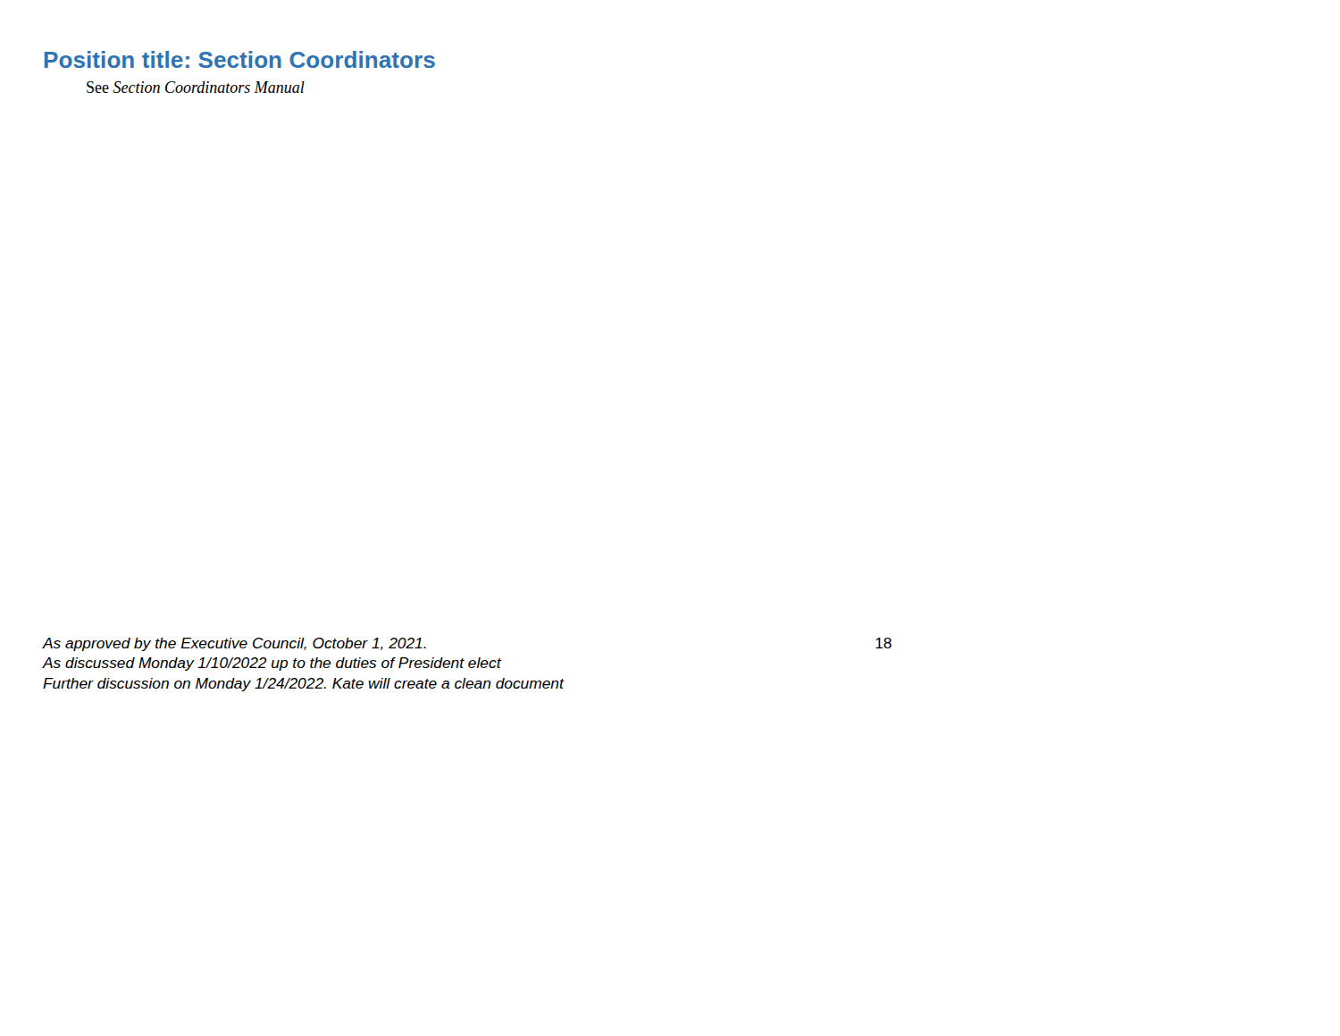Position title: Section Coordinators
See Section Coordinators Manual
As approved by the Executive Council, October 1, 2021.
As discussed Monday 1/10/2022 up to the duties of President elect
Further discussion on Monday 1/24/2022. Kate will create a clean document
18